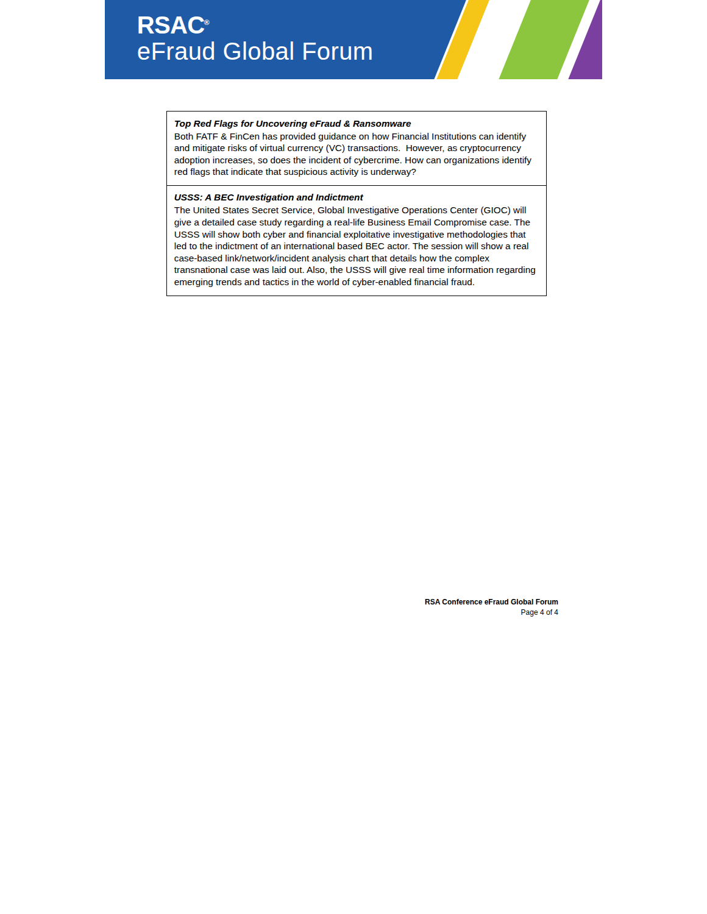RSAC®
eFraud Global Forum
| Top Red Flags for Uncovering eFraud & Ransomware Both FATF & FinCen has provided guidance on how Financial Institutions can identify and mitigate risks of virtual currency (VC) transactions. However, as cryptocurrency adoption increases, so does the incident of cybercrime. How can organizations identify red flags that indicate that suspicious activity is underway? |
| USSS: A BEC Investigation and Indictment The United States Secret Service, Global Investigative Operations Center (GIOC) will give a detailed case study regarding a real-life Business Email Compromise case. The USSS will show both cyber and financial exploitative investigative methodologies that led to the indictment of an international based BEC actor. The session will show a real case-based link/network/incident analysis chart that details how the complex transnational case was laid out. Also, the USSS will give real time information regarding emerging trends and tactics in the world of cyber-enabled financial fraud. |
RSA Conference eFraud Global Forum
Page 4 of 4